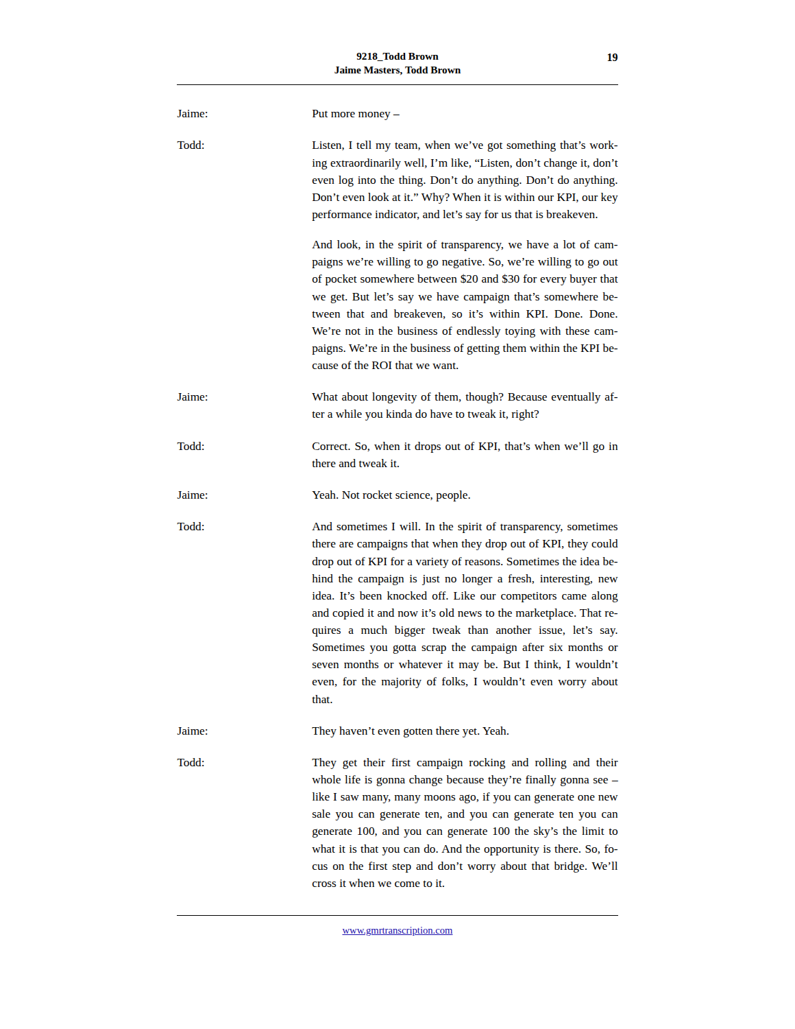19
9218_Todd Brown
Jaime Masters, Todd Brown
Jaime:
Put more money –
Todd:
Listen, I tell my team, when we’ve got something that’s working extraordinarily well, I’m like, “Listen, don’t change it, don’t even log into the thing. Don’t do anything. Don’t do anything. Don’t even look at it.” Why? When it is within our KPI, our key performance indicator, and let’s say for us that is breakeven.
And look, in the spirit of transparency, we have a lot of campaigns we’re willing to go negative. So, we’re willing to go out of pocket somewhere between $20 and $30 for every buyer that we get. But let’s say we have campaign that’s somewhere between that and breakeven, so it’s within KPI. Done. Done. We’re not in the business of endlessly toying with these campaigns. We’re in the business of getting them within the KPI because of the ROI that we want.
Jaime:
What about longevity of them, though? Because eventually after a while you kinda do have to tweak it, right?
Todd:
Correct. So, when it drops out of KPI, that’s when we’ll go in there and tweak it.
Jaime:
Yeah. Not rocket science, people.
Todd:
And sometimes I will. In the spirit of transparency, sometimes there are campaigns that when they drop out of KPI, they could drop out of KPI for a variety of reasons. Sometimes the idea behind the campaign is just no longer a fresh, interesting, new idea. It’s been knocked off. Like our competitors came along and copied it and now it’s old news to the marketplace. That requires a much bigger tweak than another issue, let’s say. Sometimes you gotta scrap the campaign after six months or seven months or whatever it may be. But I think, I wouldn’t even, for the majority of folks, I wouldn’t even worry about that.
Jaime:
They haven’t even gotten there yet. Yeah.
Todd:
They get their first campaign rocking and rolling and their whole life is gonna change because they’re finally gonna see – like I saw many, many moons ago, if you can generate one new sale you can generate ten, and you can generate ten you can generate 100, and you can generate 100 the sky’s the limit to what it is that you can do. And the opportunity is there. So, focus on the first step and don’t worry about that bridge. We’ll cross it when we come to it.
www.gmrtranscription.com